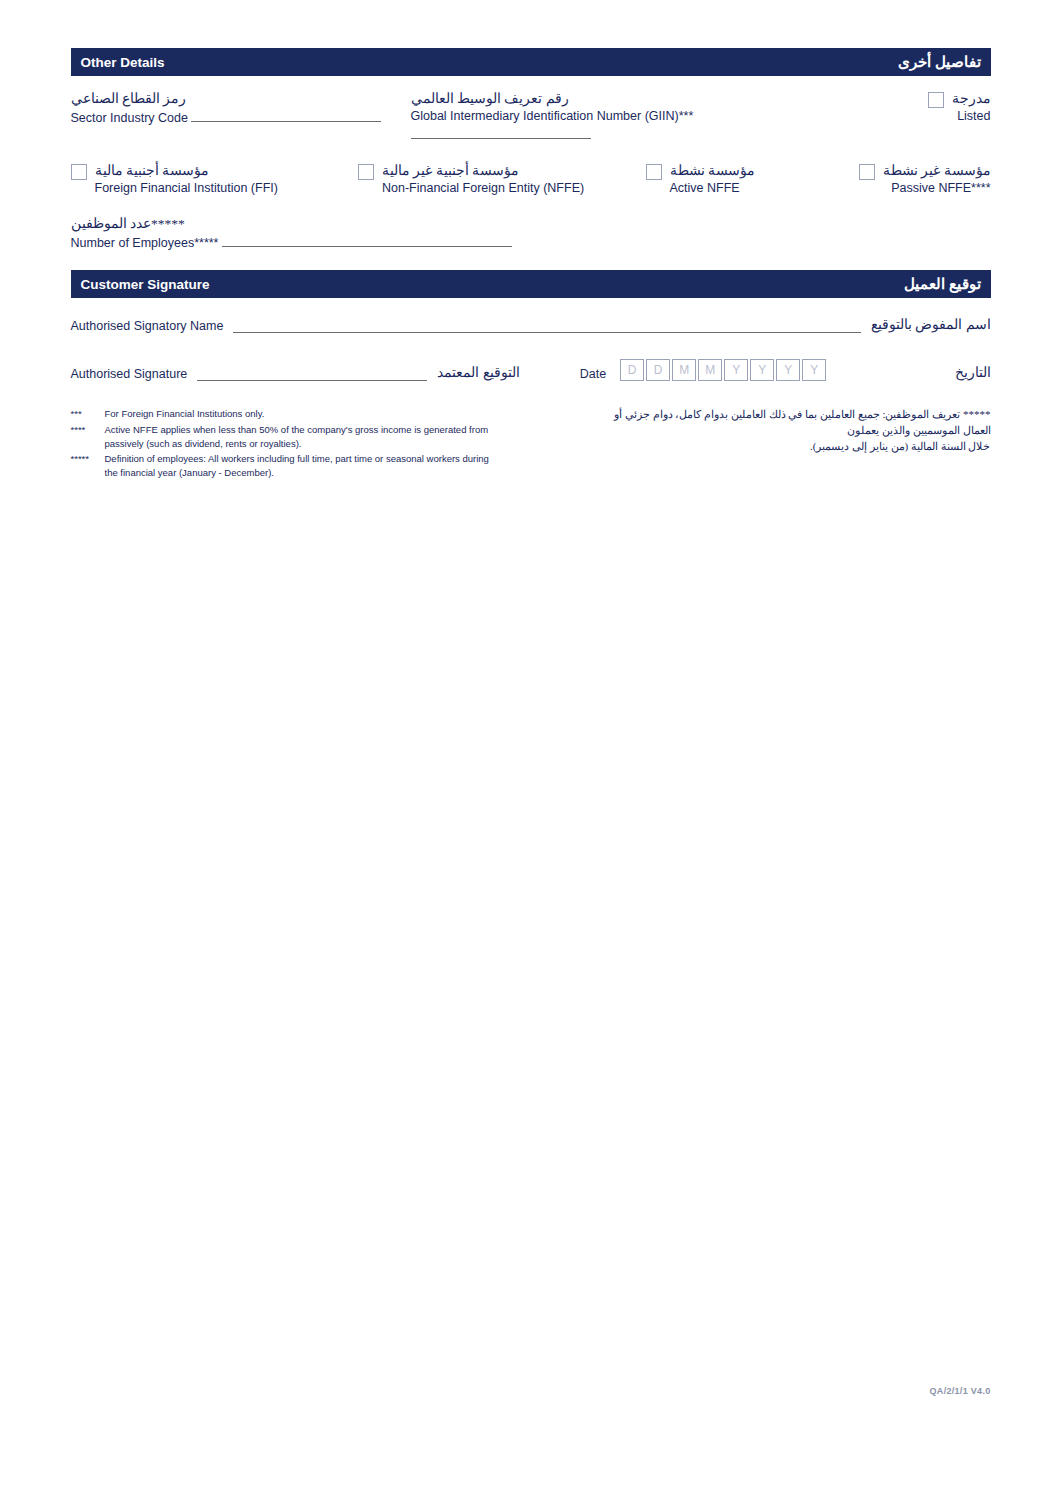Other Details تفاصيل أخرى
رمز القطاع الصناعي Sector Industry Code
رقم تعريف الوسيط العالمي Global Intermediary Identification Number (GIIN)***
مدرجة Listed
مؤسسة أجنبية مالية Foreign Financial Institution (FFI)
مؤسسة أجنبية غير مالية Non-Financial Foreign Entity (NFFE)
مؤسسة نشطة Active NFFE
مؤسسة غير نشطة Passive NFFE****
عدد الموظفين***** Number of Employees*****
Customer Signature توقيع العميل
Authorised Signatory Name اسم المفوض بالتوقيع
Authorised Signature التوقيع المعتمد Date DD MM YYYY التاريخ
***For Foreign Financial Institutions only.
****Active NFFE applies when less than 50% of the company's gross income is generated from passively (such as dividend, rents or royalties).
*****Definition of employees: All workers including full time, part time or seasonal workers during the financial year (January - December).
***** تعريف الموظفين: جميع العاملين بما في ذلك العاملين بدوام كامل، دوام جزئي أو العمال الموسميين والذين يعملون
خلال السنة المالية (من يناير إلى ديسمبر).
QA/2/1/1 V4.0